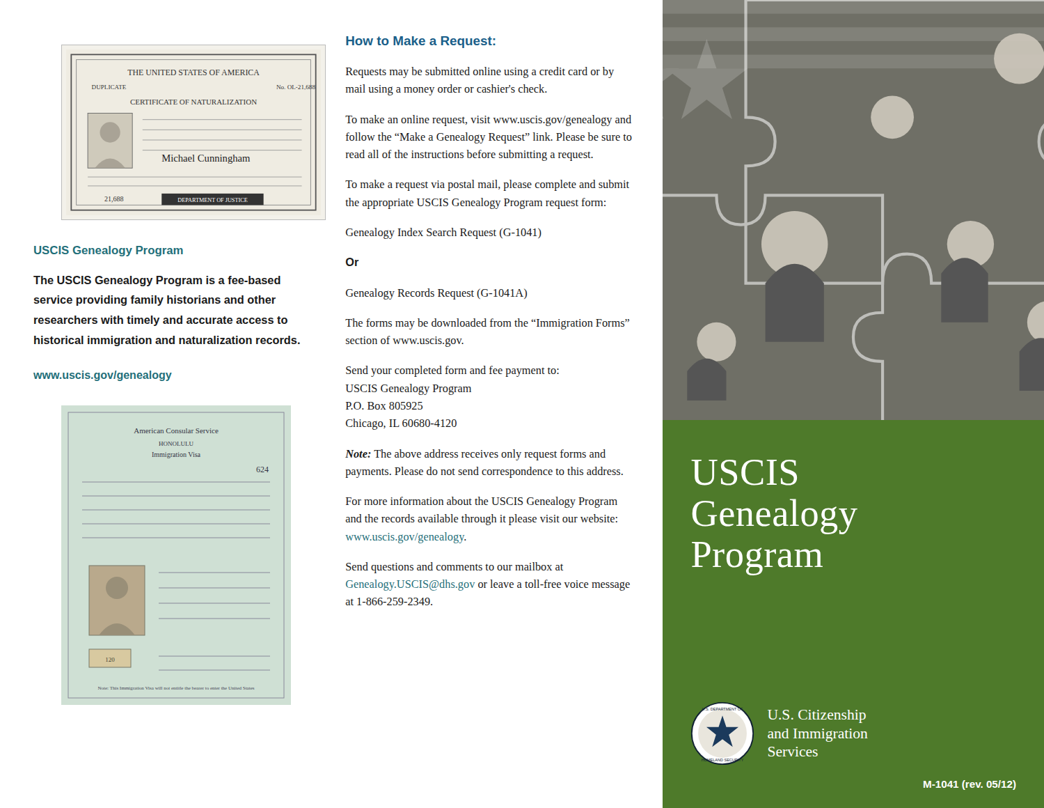USCIS Genealogy Program
The USCIS Genealogy Program is a fee-based service providing family historians and other researchers with timely and accurate access to historical immigration and naturalization records.
www.uscis.gov/genealogy
How to Make a Request:
Requests may be submitted online using a credit card or by mail using a money order or cashier's check.
To make an online request, visit www.uscis.gov/genealogy and follow the “Make a Genealogy Request” link. Please be sure to read all of the instructions before submitting a request.
To make a request via postal mail, please complete and submit the appropriate USCIS Genealogy Program request form:
Genealogy Index Search Request (G-1041)
Or
Genealogy Records Request (G-1041A)
The forms may be downloaded from the “Immigration Forms” section of www.uscis.gov.
Send your completed form and fee payment to:
USCIS Genealogy Program
P.O. Box 805925
Chicago, IL 60680-4120
Note: The above address receives only request forms and payments. Please do not send correspondence to this address.
For more information about the USCIS Genealogy Program and the records available through it please visit our website: www.uscis.gov/genealogy.
Send questions and comments to our mailbox at Genealogy.USCIS@dhs.gov or leave a toll-free voice message at 1-866-259-2349.
USCIS
Genealogy
Program
U.S. Citizenship
and Immigration
Services
M-1041 (rev. 05/12)